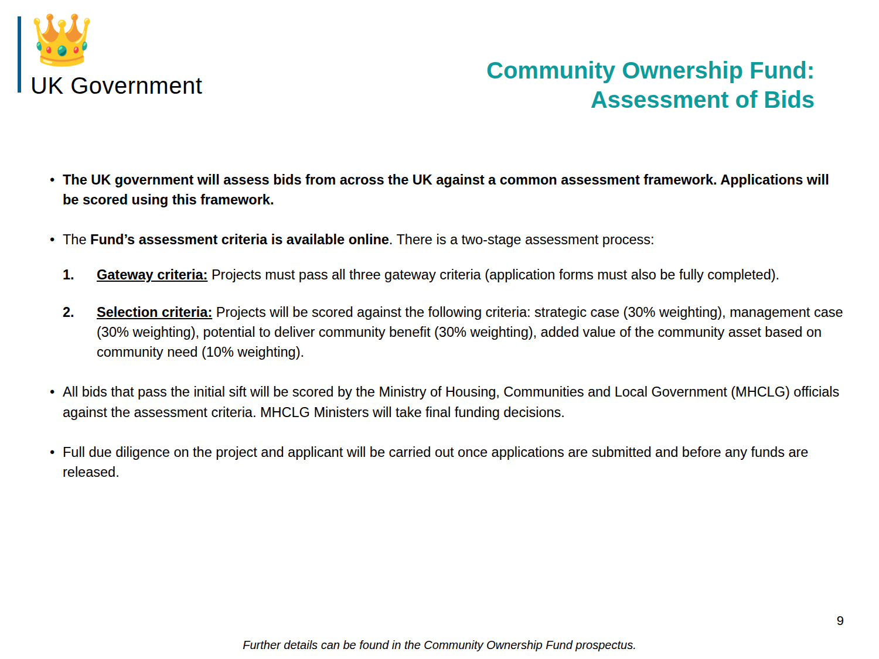👑
UK Government
Community Ownership Fund:
Assessment of Bids
The UK government will assess bids from across the UK against a common assessment framework. Applications will be scored using this framework.
The Fund’s assessment criteria is available online. There is a two-stage assessment process:
Gateway criteria: Projects must pass all three gateway criteria (application forms must also be fully completed).
Selection criteria: Projects will be scored against the following criteria: strategic case (30% weighting), management case (30% weighting), potential to deliver community benefit (30% weighting), added value of the community asset based on community need (10% weighting).
All bids that pass the initial sift will be scored by the Ministry of Housing, Communities and Local Government (MHCLG) officials against the assessment criteria. MHCLG Ministers will take final funding decisions.
Full due diligence on the project and applicant will be carried out once applications are submitted and before any funds are released.
9
Further details can be found in the Community Ownership Fund prospectus.